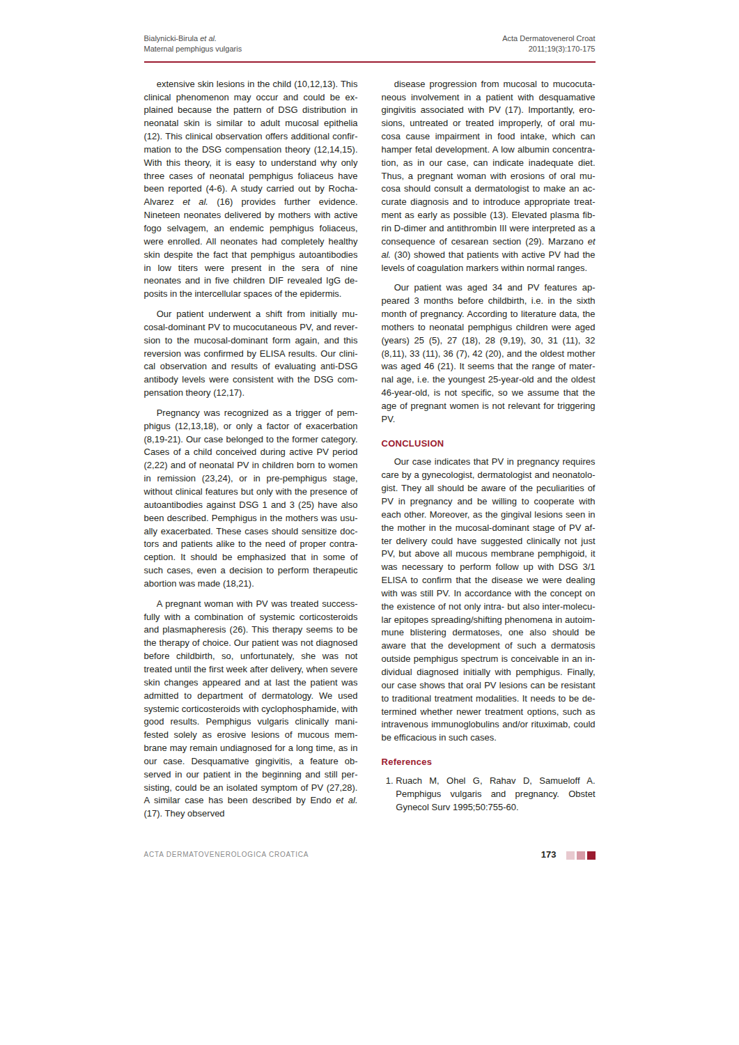Bialynicki-Birula et al.
Maternal pemphigus vulgaris
Acta Dermatovenerol Croat
2011;19(3):170-175
extensive skin lesions in the child (10,12,13). This clinical phenomenon may occur and could be explained because the pattern of DSG distribution in neonatal skin is similar to adult mucosal epithelia (12). This clinical observation offers additional confirmation to the DSG compensation theory (12,14,15). With this theory, it is easy to understand why only three cases of neonatal pemphigus foliaceus have been reported (4-6). A study carried out by Rocha-Alvarez et al. (16) provides further evidence. Nineteen neonates delivered by mothers with active fogo selvagem, an endemic pemphigus foliaceus, were enrolled. All neonates had completely healthy skin despite the fact that pemphigus autoantibodies in low titers were present in the sera of nine neonates and in five children DIF revealed IgG deposits in the intercellular spaces of the epidermis.
Our patient underwent a shift from initially mucosal-dominant PV to mucocutaneous PV, and reversion to the mucosal-dominant form again, and this reversion was confirmed by ELISA results. Our clinical observation and results of evaluating anti-DSG antibody levels were consistent with the DSG compensation theory (12,17).
Pregnancy was recognized as a trigger of pemphigus (12,13,18), or only a factor of exacerbation (8,19-21). Our case belonged to the former category. Cases of a child conceived during active PV period (2,22) and of neonatal PV in children born to women in remission (23,24), or in pre-pemphigus stage, without clinical features but only with the presence of autoantibodies against DSG 1 and 3 (25) have also been described. Pemphigus in the mothers was usually exacerbated. These cases should sensitize doctors and patients alike to the need of proper contraception. It should be emphasized that in some of such cases, even a decision to perform therapeutic abortion was made (18,21).
A pregnant woman with PV was treated successfully with a combination of systemic corticosteroids and plasmapheresis (26). This therapy seems to be the therapy of choice. Our patient was not diagnosed before childbirth, so, unfortunately, she was not treated until the first week after delivery, when severe skin changes appeared and at last the patient was admitted to department of dermatology. We used systemic corticosteroids with cyclophosphamide, with good results. Pemphigus vulgaris clinically manifested solely as erosive lesions of mucous membrane may remain undiagnosed for a long time, as in our case. Desquamative gingivitis, a feature observed in our patient in the beginning and still persisting, could be an isolated symptom of PV (27,28). A similar case has been described by Endo et al. (17). They observed
disease progression from mucosal to mucocutaneous involvement in a patient with desquamative gingivitis associated with PV (17). Importantly, erosions, untreated or treated improperly, of oral mucosa cause impairment in food intake, which can hamper fetal development. A low albumin concentration, as in our case, can indicate inadequate diet. Thus, a pregnant woman with erosions of oral mucosa should consult a dermatologist to make an accurate diagnosis and to introduce appropriate treatment as early as possible (13). Elevated plasma fibrin D-dimer and antithrombin III were interpreted as a consequence of cesarean section (29). Marzano et al. (30) showed that patients with active PV had the levels of coagulation markers within normal ranges.
Our patient was aged 34 and PV features appeared 3 months before childbirth, i.e. in the sixth month of pregnancy. According to literature data, the mothers to neonatal pemphigus children were aged (years) 25 (5), 27 (18), 28 (9,19), 30, 31 (11), 32 (8,11), 33 (11), 36 (7), 42 (20), and the oldest mother was aged 46 (21). It seems that the range of maternal age, i.e. the youngest 25-year-old and the oldest 46-year-old, is not specific, so we assume that the age of pregnant women is not relevant for triggering PV.
Conclusion
Our case indicates that PV in pregnancy requires care by a gynecologist, dermatologist and neonatologist. They all should be aware of the peculiarities of PV in pregnancy and be willing to cooperate with each other. Moreover, as the gingival lesions seen in the mother in the mucosal-dominant stage of PV after delivery could have suggested clinically not just PV, but above all mucous membrane pemphigoid, it was necessary to perform follow up with DSG 3/1 ELISA to confirm that the disease we were dealing with was still PV. In accordance with the concept on the existence of not only intra- but also inter-molecular epitopes spreading/shifting phenomena in autoimmune blistering dermatoses, one also should be aware that the development of such a dermatosis outside pemphigus spectrum is conceivable in an individual diagnosed initially with pemphigus. Finally, our case shows that oral PV lesions can be resistant to traditional treatment modalities. It needs to be determined whether newer treatment options, such as intravenous immunoglobulins and/or rituximab, could be efficacious in such cases.
References
Ruach M, Ohel G, Rahav D, Samueloff A. Pemphigus vulgaris and pregnancy. Obstet Gynecol Surv 1995;50:755-60.
Acta Dermatovenerologica Croatica
173